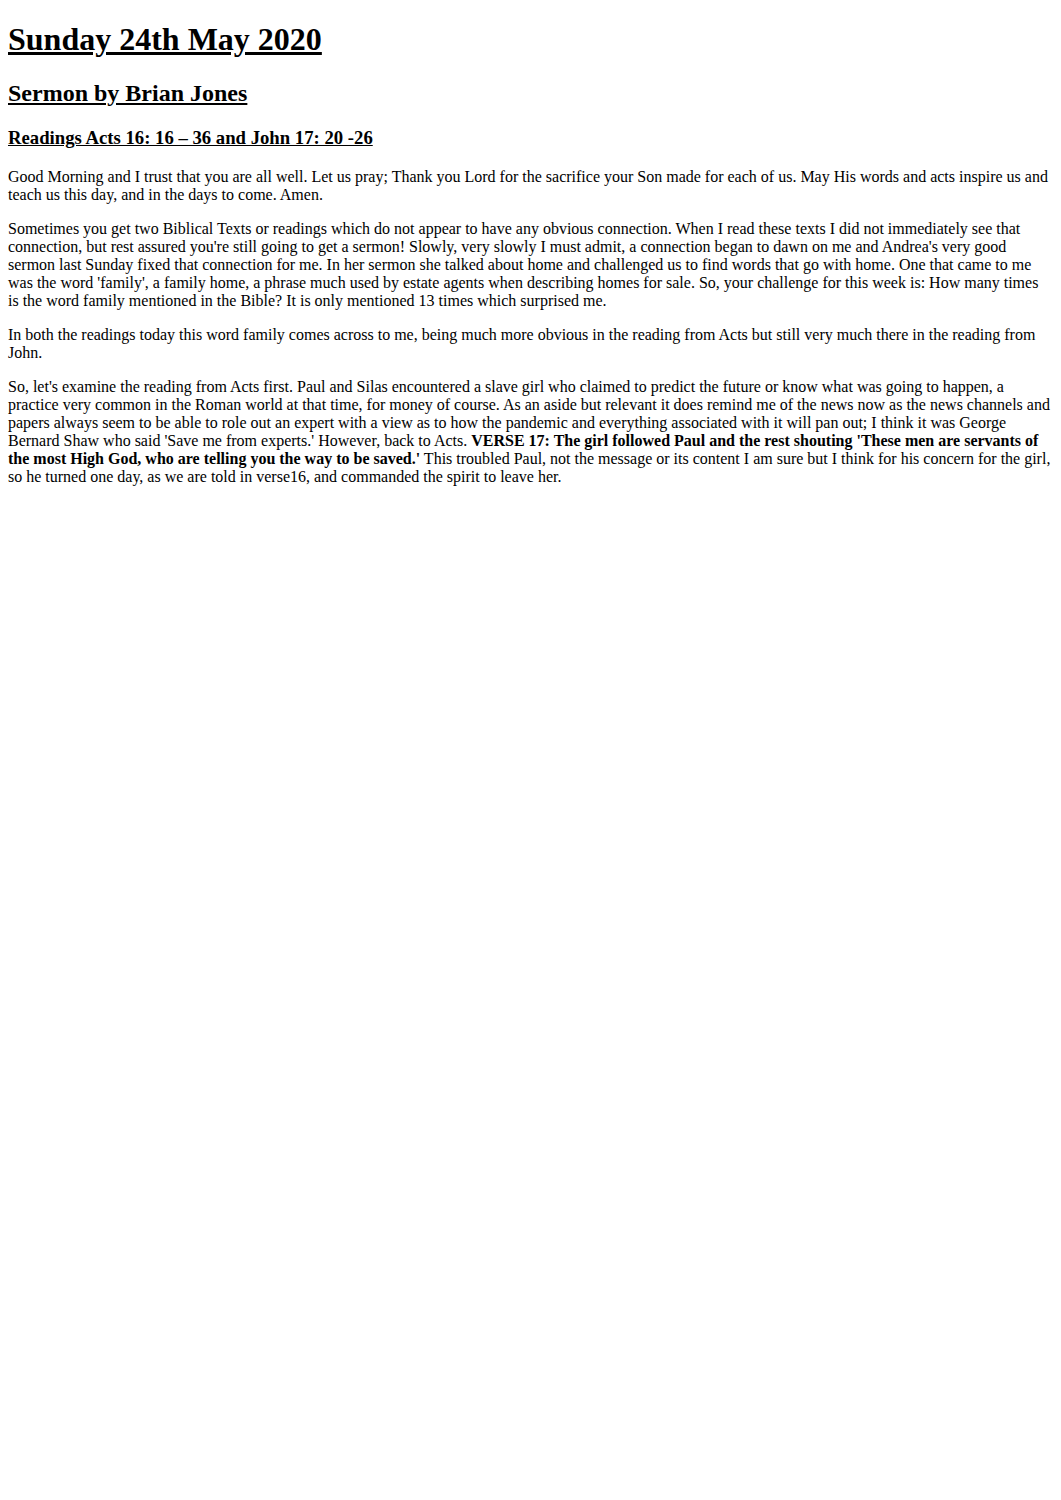Sunday 24th May 2020
Sermon by Brian Jones
Readings Acts 16: 16 – 36 and John 17: 20 -26
Good Morning and I trust that you are all well. Let us pray; Thank you Lord for the sacrifice your Son made for each of us. May His words and acts inspire us and teach us this day, and in the days to come. Amen.
Sometimes you get two Biblical Texts or readings which do not appear to have any obvious connection. When I read these texts I did not immediately see that connection, but rest assured you're still going to get a sermon! Slowly, very slowly I must admit, a connection began to dawn on me and Andrea's very good sermon last Sunday fixed that connection for me. In her sermon she talked about home and challenged us to find words that go with home. One that came to me was the word 'family', a family home, a phrase much used by estate agents when describing homes for sale. So, your challenge for this week is: How many times is the word family mentioned in the Bible? It is only mentioned 13 times which surprised me.
In both the readings today this word family comes across to me, being much more obvious in the reading from Acts but still very much there in the reading from John.
So, let's examine the reading from Acts first. Paul and Silas encountered a slave girl who claimed to predict the future or know what was going to happen, a practice very common in the Roman world at that time, for money of course. As an aside but relevant it does remind me of the news now as the news channels and papers always seem to be able to role out an expert with a view as to how the pandemic and everything associated with it will pan out; I think it was George Bernard Shaw who said 'Save me from experts.' However, back to Acts. VERSE 17: The girl followed Paul and the rest shouting 'These men are servants of the most High God, who are telling you the way to be saved.' This troubled Paul, not the message or its content I am sure but I think for his concern for the girl, so he turned one day, as we are told in verse16, and commanded the spirit to leave her.